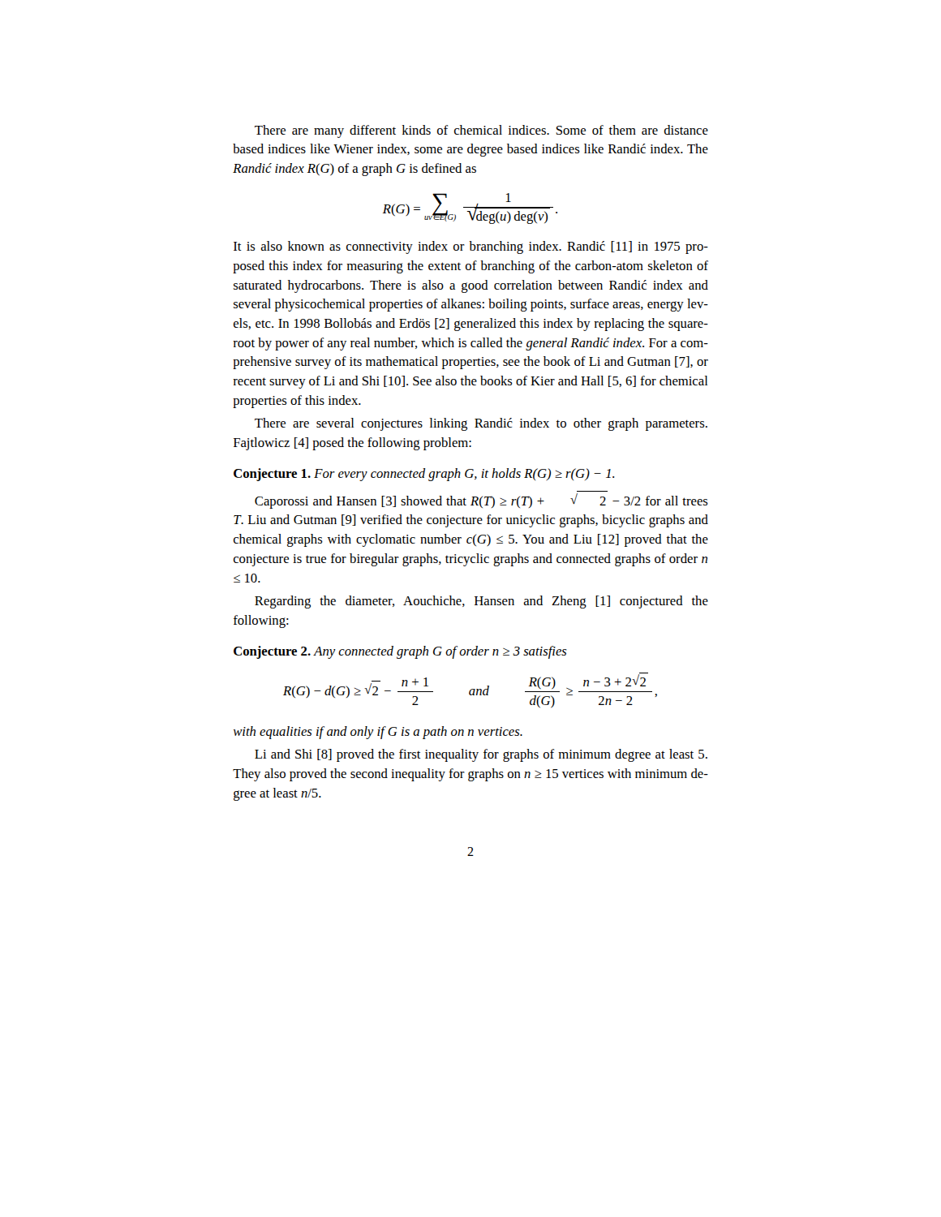There are many different kinds of chemical indices. Some of them are distance based indices like Wiener index, some are degree based indices like Randić index. The Randić index R(G) of a graph G is defined as
R(G) = ∑uv∈E(G) 1 deg(u) deg(v) .
It is also known as connectivity index or branching index. Randić [11] in 1975 proposed this index for measuring the extent of branching of the carbon-atom skeleton of saturated hydrocarbons. There is also a good correlation between Randić index and several physicochemical properties of alkanes: boiling points, surface areas, energy levels, etc. In 1998 Bollobás and Erdös [2] generalized this index by replacing the square-root by power of any real number, which is called the general Randić index. For a comprehensive survey of its mathematical properties, see the book of Li and Gutman [7], or recent survey of Li and Shi [10]. See also the books of Kier and Hall [5, 6] for chemical properties of this index.
There are several conjectures linking Randić index to other graph parameters. Fajtlowicz [4] posed the following problem:
Conjecture 1. For every connected graph G, it holds R(G) ≥ r(G) − 1.
Caporossi and Hansen [3] showed that R(T) ≥ r(T) + 2 − 3/2 for all trees T. Liu and Gutman [9] verified the conjecture for unicyclic graphs, bicyclic graphs and chemical graphs with cyclomatic number c(G) ≤ 5. You and Liu [12] proved that the conjecture is true for biregular graphs, tricyclic graphs and connected graphs of order n ≤ 10.
Regarding the diameter, Aouchiche, Hansen and Zheng [1] conjectured the following:
Conjecture 2. Any connected graph G of order n ≥ 3 satisfies
R(G) − d(G) ≥ 2 − n + 12 and R(G) d(G) ≥ n − 3 + 222n − 2,
with equalities if and only if G is a path on n vertices.
Li and Shi [8] proved the first inequality for graphs of minimum degree at least 5. They also proved the second inequality for graphs on n ≥ 15 vertices with minimum degree at least n/5.
2